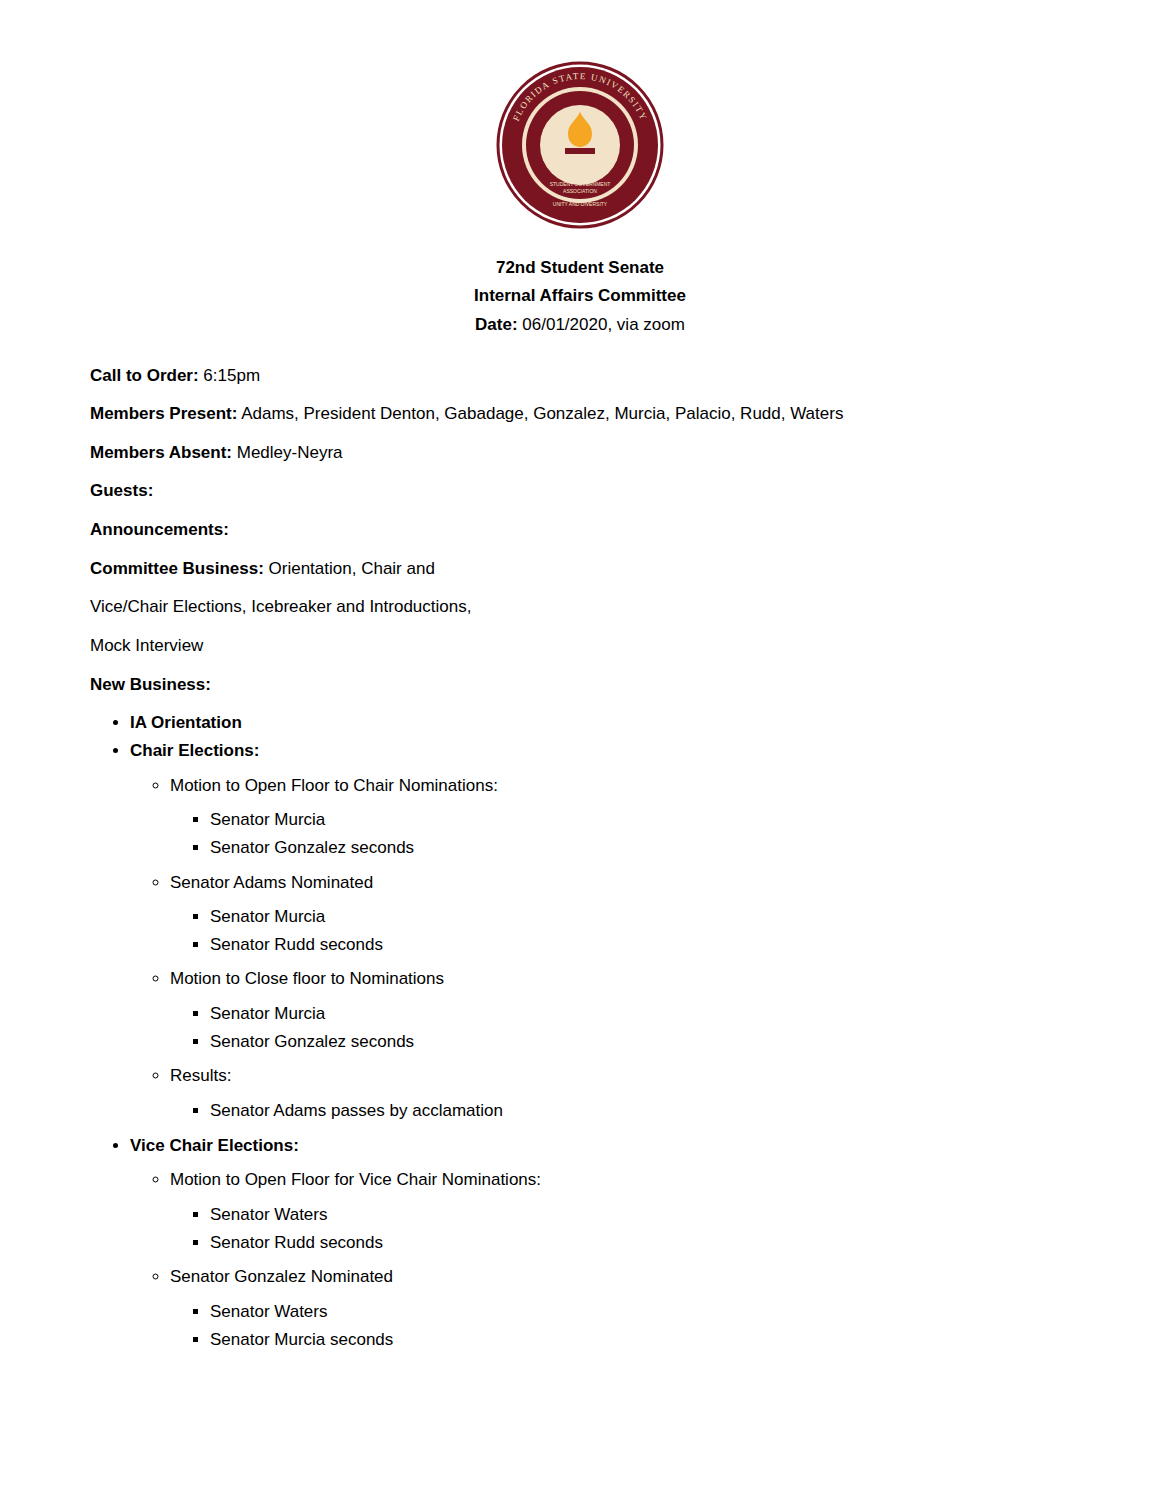SGA STUDENT GOVERNMENT ASSOCIATION UNITY AND DIVERSITY FLORIDA STATE UNIVERSITY
72nd Student Senate
Internal Affairs Committee
Date: 06/01/2020, via zoom
Call to Order: 6:15pm
Members Present: Adams, President Denton, Gabadage, Gonzalez, Murcia, Palacio, Rudd, Waters
Members Absent: Medley-Neyra
Guests:
Announcements:
Committee Business: Orientation, Chair and
Vice/Chair Elections, Icebreaker and Introductions,
Mock Interview
New Business:
IA Orientation
Chair Elections:
Motion to Open Floor to Chair Nominations:
Senator Murcia
Senator Gonzalez seconds
Senator Adams Nominated
Senator Murcia
Senator Rudd seconds
Motion to Close floor to Nominations
Senator Murcia
Senator Gonzalez seconds
Results:
Senator Adams passes by acclamation
Vice Chair Elections:
Motion to Open Floor for Vice Chair Nominations:
Senator Waters
Senator Rudd seconds
Senator Gonzalez Nominated
Senator Waters
Senator Murcia seconds